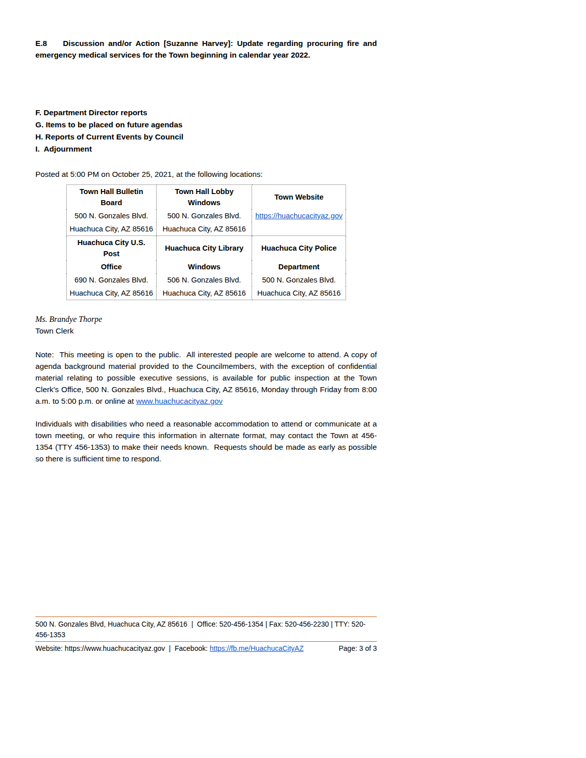E.8 Discussion and/or Action [Suzanne Harvey]: Update regarding procuring fire and emergency medical services for the Town beginning in calendar year 2022.
F. Department Director reports
G. Items to be placed on future agendas
H. Reports of Current Events by Council
I. Adjournment
Posted at 5:00 PM on October 25, 2021, at the following locations:
| Town Hall Bulletin Board | Town Hall Lobby Windows | Town Website |
| 500 N. Gonzales Blvd. | 500 N. Gonzales Blvd. | https://huachucacityaz.gov |
| Huachuca City, AZ 85616 | Huachuca City, AZ 85616 | |
| Huachuca City U.S. Post | Huachuca City Library | Huachuca City Police |
| Office | Windows | Department |
| 690 N. Gonzales Blvd. | 506 N. Gonzales Blvd. | 500 N. Gonzales Blvd. |
| Huachuca City, AZ 85616 | Huachuca City, AZ 85616 | Huachuca City, AZ 85616 |
Ms. Brandye Thorpe
Town Clerk
Note: This meeting is open to the public. All interested people are welcome to attend. A copy of agenda background material provided to the Councilmembers, with the exception of confidential material relating to possible executive sessions, is available for public inspection at the Town Clerk's Office, 500 N. Gonzales Blvd., Huachuca City, AZ 85616, Monday through Friday from 8:00 a.m. to 5:00 p.m. or online at www.huachucacityaz.gov
Individuals with disabilities who need a reasonable accommodation to attend or communicate at a town meeting, or who require this information in alternate format, may contact the Town at 456-1354 (TTY 456-1353) to make their needs known. Requests should be made as early as possible so there is sufficient time to respond.
500 N. Gonzales Blvd, Huachuca City, AZ 85616 | Office: 520-456-1354 | Fax: 520-456-2230 | TTY: 520-456-1353
Website: https://www.huachucacityaz.gov | Facebook: https://fb.me/HuachucaCityAZ Page: 3 of 3